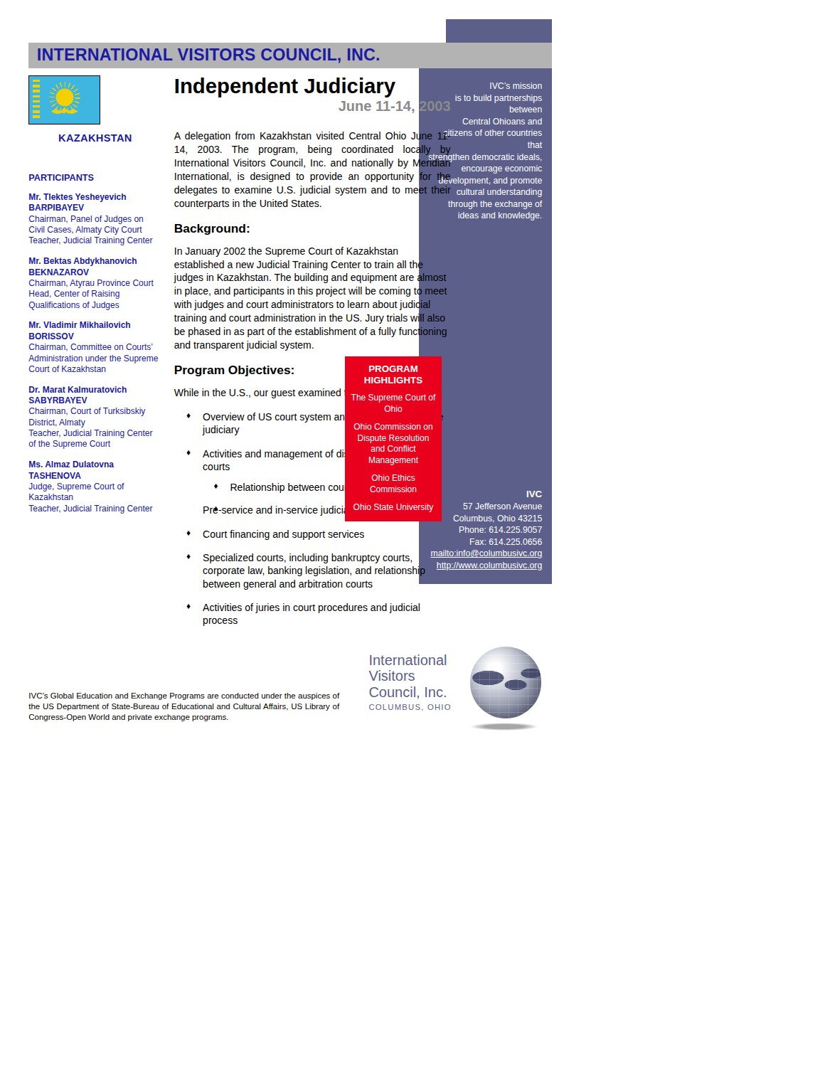INTERNATIONAL VISITORS COUNCIL, INC.
IVC’s mission
is to build partnerships between
Central Ohioans and
citizens of other countries that
strengthen democratic ideals,
encourage economic
development, and promote
cultural understanding
through the exchange of
ideas and knowledge.
IVC
57 Jefferson Avenue
Columbus, Ohio 43215
Phone: 614.225.9057
Fax: 614.225.0656
mailto:info@columbusivc.org
http://www.columbusivc.org
KAZAKHSTAN
PARTICIPANTS
Mr. Tlektes Yesheyevich BARPIBAYEV
Chairman, Panel of Judges on Civil Cases, Almaty City Court
Teacher, Judicial Training Center
Mr. Bektas Abdykhanovich BEKNAZAROV
Chairman, Atyrau Province Court
Head, Center of Raising Qualifications of Judges
Mr. Vladimir Mikhailovich BORISSOV
Chairman, Committee on Courts’ Administration under the Supreme Court of Kazakhstan
Dr. Marat Kalmuratovich SABYRBAYEV
Chairman, Court of Turksibskiy District, Almaty
Teacher, Judicial Training Center of the Supreme Court
Ms. Almaz Dulatovna TASHENOVA
Judge, Supreme Court of Kazakhstan
Teacher, Judicial Training Center
Independent Judiciary
June 11-14, 2003
A delegation from Kazakhstan visited Central Ohio June 11-14, 2003. The program, being coordinated locally by International Visitors Council, Inc. and nationally by Meridian International, is designed to provide an opportunity for the delegates to examine U.S. judicial system and to meet their counterparts in the United States.
Background:
In January 2002 the Supreme Court of Kazakhstan established a new Judicial Training Center to train all the judges in Kazakhstan. The building and equipment are almost in place, and participants in this project will be coming to meet with judges and court administrators to learn about judicial training and court administration in the US. Jury trials will also be phased in as part of the establishment of a fully functioning and transparent judicial system.
Program Objectives:
While in the U.S., our guest examined the following topics:
Overview of US court system and independence of the judiciary
Activities and management of district/county/state courts
Relationship between courts of different levels
Pre-service and in-service judicial training
Court financing and support services
Specialized courts, including bankruptcy courts, corporate law, banking legislation, and relationship between general and arbitration courts
Activities of juries in court procedures and judicial process
PROGRAM HIGHLIGHTS
The Supreme Court of Ohio
Ohio Commission on Dispute Resolution and Conflict Management
Ohio Ethics Commission
Ohio State University
IVC’s Global Education and Exchange Programs are conducted under the auspices of the US Department of State-Bureau of Educational and Cultural Affairs, US Library of Congress-Open World and private exchange programs.
International
Visitors
Council, Inc.
COLUMBUS, OHIO